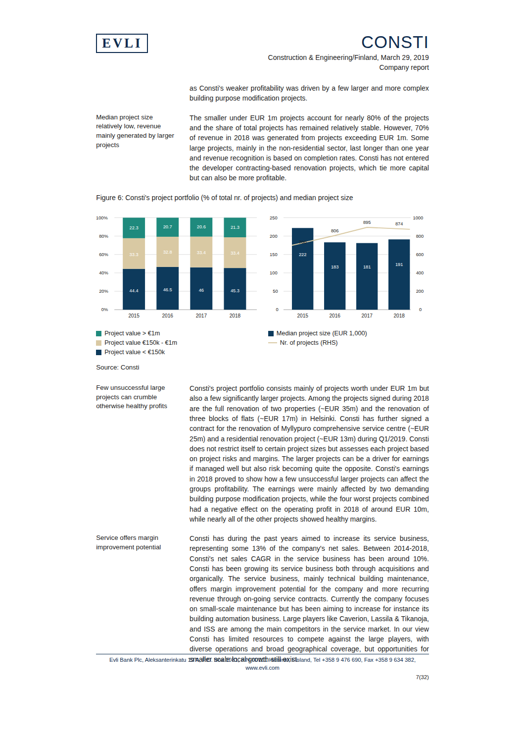EVLI
CONSTI
Construction & Engineering/Finland, March 29, 2019
Company report
as Consti's weaker profitability was driven by a few larger and more complex building purpose modification projects.
Median project size relatively low, revenue mainly generated by larger projects
The smaller under EUR 1m projects account for nearly 80% of the projects and the share of total projects has remained relatively stable. However, 70% of revenue in 2018 was generated from projects exceeding EUR 1m. Some large projects, mainly in the non-residential sector, last longer than one year and revenue recognition is based on completion rates. Consti has not entered the developer contracting-based renovation projects, which tie more capital but can also be more profitable.
Figure 6: Consti's project portfolio (% of total nr. of projects) and median project size
100% 80% 60% 40% 20% 0% 44.4 33.3 22.3 46.5 32.8 20.7 46 33.4 20.6 45.3 33.4 21.3 2015 2016 2017 2018
Project value > €1m
Project value €150k - €1m
Project value < €150k
250 200 150 100 50 0 1000 800 600 400 200 0 222 183 181 191 700 806 895 874 2015 2016 2017 2018
Median project size (EUR 1,000)
Nr. of projects (RHS)
Source: Consti
Few unsuccessful large projects can crumble otherwise healthy profits
Consti's project portfolio consists mainly of projects worth under EUR 1m but also a few significantly larger projects. Among the projects signed during 2018 are the full renovation of two properties (~EUR 35m) and the renovation of three blocks of flats (~EUR 17m) in Helsinki. Consti has further signed a contract for the renovation of Myllypuro comprehensive service centre (~EUR 25m) and a residential renovation project (~EUR 13m) during Q1/2019. Consti does not restrict itself to certain project sizes but assesses each project based on project risks and margins. The larger projects can be a driver for earnings if managed well but also risk becoming quite the opposite. Consti's earnings in 2018 proved to show how a few unsuccessful larger projects can affect the groups profitability. The earnings were mainly affected by two demanding building purpose modification projects, while the four worst projects combined had a negative effect on the operating profit in 2018 of around EUR 10m, while nearly all of the other projects showed healthy margins.
Service offers margin improvement potential
Consti has during the past years aimed to increase its service business, representing some 13% of the company's net sales. Between 2014-2018, Consti's net sales CAGR in the service business has been around 10%. Consti has been growing its service business both through acquisitions and organically. The service business, mainly technical building maintenance, offers margin improvement potential for the company and more recurring revenue through on-going service contracts. Currently the company focuses on small-scale maintenance but has been aiming to increase for instance its building automation business. Large players like Caverion, Lassila & Tikanoja, and ISS are among the main competitors in the service market. In our view Consti has limited resources to compete against the large players, with diverse operations and broad geographical coverage, but opportunities for smaller scale local growth still exist.
Evli Bank Plc, Aleksanterinkatu 19 A, P.O. Box 1081, FIN-00101 Helsinki, Finland, Tel +358 9 476 690, Fax +358 9 634 382, www.evli.com
7(32)